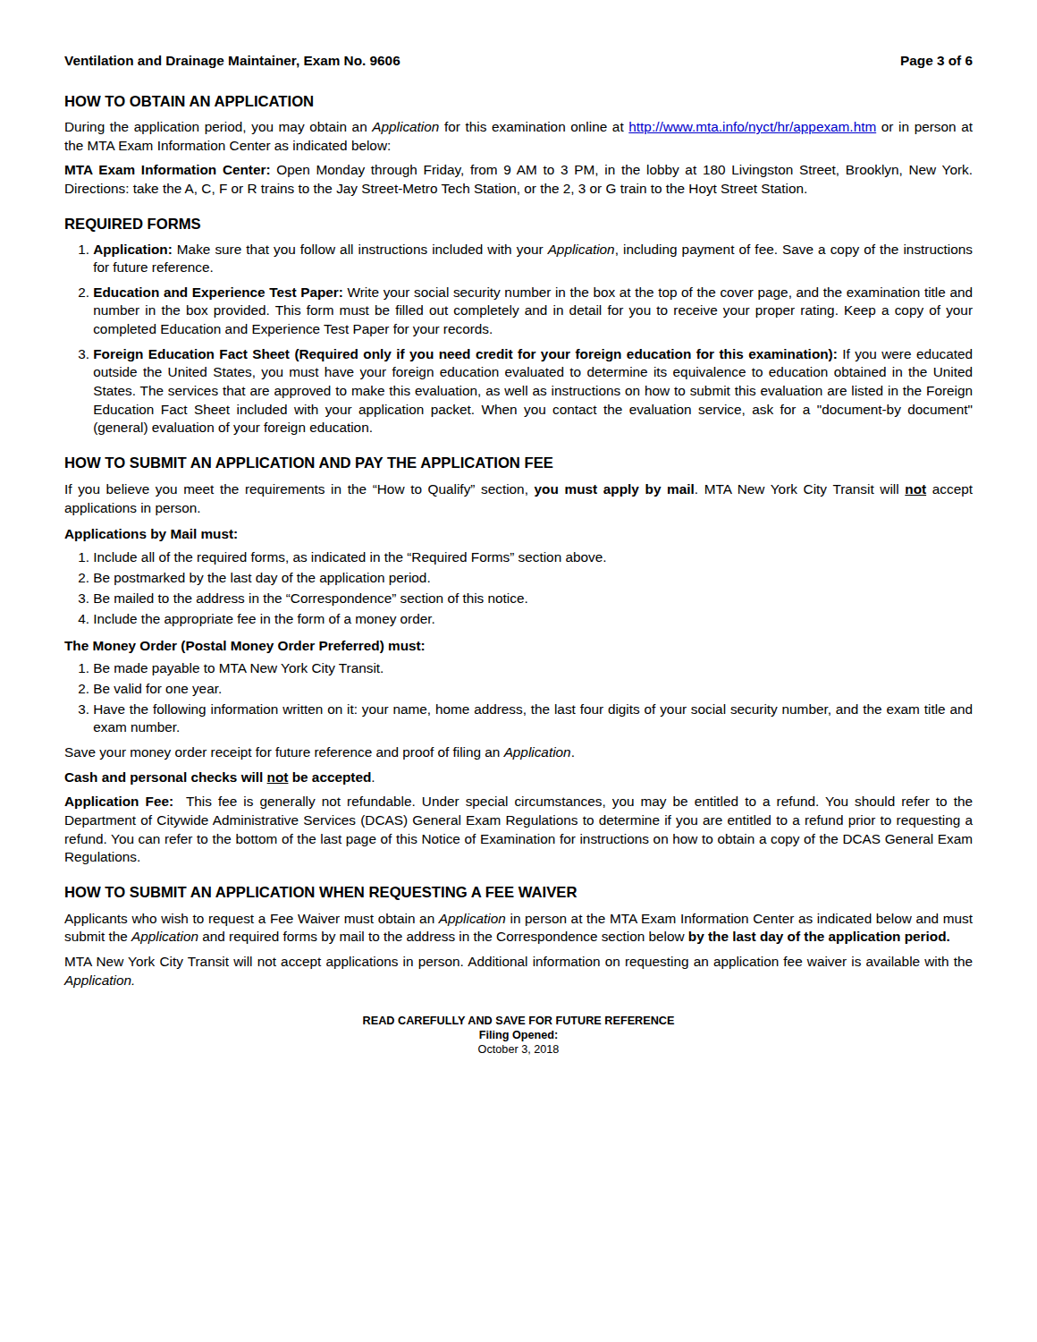Ventilation and Drainage Maintainer, Exam No. 9606 Page 3 of 6
HOW TO OBTAIN AN APPLICATION
During the application period, you may obtain an Application for this examination online at http://www.mta.info/nyct/hr/appexam.htm or in person at the MTA Exam Information Center as indicated below:
MTA Exam Information Center: Open Monday through Friday, from 9 AM to 3 PM, in the lobby at 180 Livingston Street, Brooklyn, New York. Directions: take the A, C, F or R trains to the Jay Street-Metro Tech Station, or the 2, 3 or G train to the Hoyt Street Station.
REQUIRED FORMS
Application: Make sure that you follow all instructions included with your Application, including payment of fee. Save a copy of the instructions for future reference.
Education and Experience Test Paper: Write your social security number in the box at the top of the cover page, and the examination title and number in the box provided. This form must be filled out completely and in detail for you to receive your proper rating. Keep a copy of your completed Education and Experience Test Paper for your records.
Foreign Education Fact Sheet (Required only if you need credit for your foreign education for this examination): If you were educated outside the United States, you must have your foreign education evaluated to determine its equivalence to education obtained in the United States. The services that are approved to make this evaluation, as well as instructions on how to submit this evaluation are listed in the Foreign Education Fact Sheet included with your application packet. When you contact the evaluation service, ask for a "document-by document" (general) evaluation of your foreign education.
HOW TO SUBMIT AN APPLICATION AND PAY THE APPLICATION FEE
If you believe you meet the requirements in the “How to Qualify” section, you must apply by mail. MTA New York City Transit will not accept applications in person.
Applications by Mail must:
Include all of the required forms, as indicated in the “Required Forms” section above.
Be postmarked by the last day of the application period.
Be mailed to the address in the “Correspondence” section of this notice.
Include the appropriate fee in the form of a money order.
The Money Order (Postal Money Order Preferred) must:
Be made payable to MTA New York City Transit.
Be valid for one year.
Have the following information written on it: your name, home address, the last four digits of your social security number, and the exam title and exam number.
Save your money order receipt for future reference and proof of filing an Application.
Cash and personal checks will not be accepted.
Application Fee: This fee is generally not refundable. Under special circumstances, you may be entitled to a refund. You should refer to the Department of Citywide Administrative Services (DCAS) General Exam Regulations to determine if you are entitled to a refund prior to requesting a refund. You can refer to the bottom of the last page of this Notice of Examination for instructions on how to obtain a copy of the DCAS General Exam Regulations.
HOW TO SUBMIT AN APPLICATION WHEN REQUESTING A FEE WAIVER
Applicants who wish to request a Fee Waiver must obtain an Application in person at the MTA Exam Information Center as indicated below and must submit the Application and required forms by mail to the address in the Correspondence section below by the last day of the application period.
MTA New York City Transit will not accept applications in person. Additional information on requesting an application fee waiver is available with the Application.
READ CAREFULLY AND SAVE FOR FUTURE REFERENCE
Filing Opened:
October 3, 2018